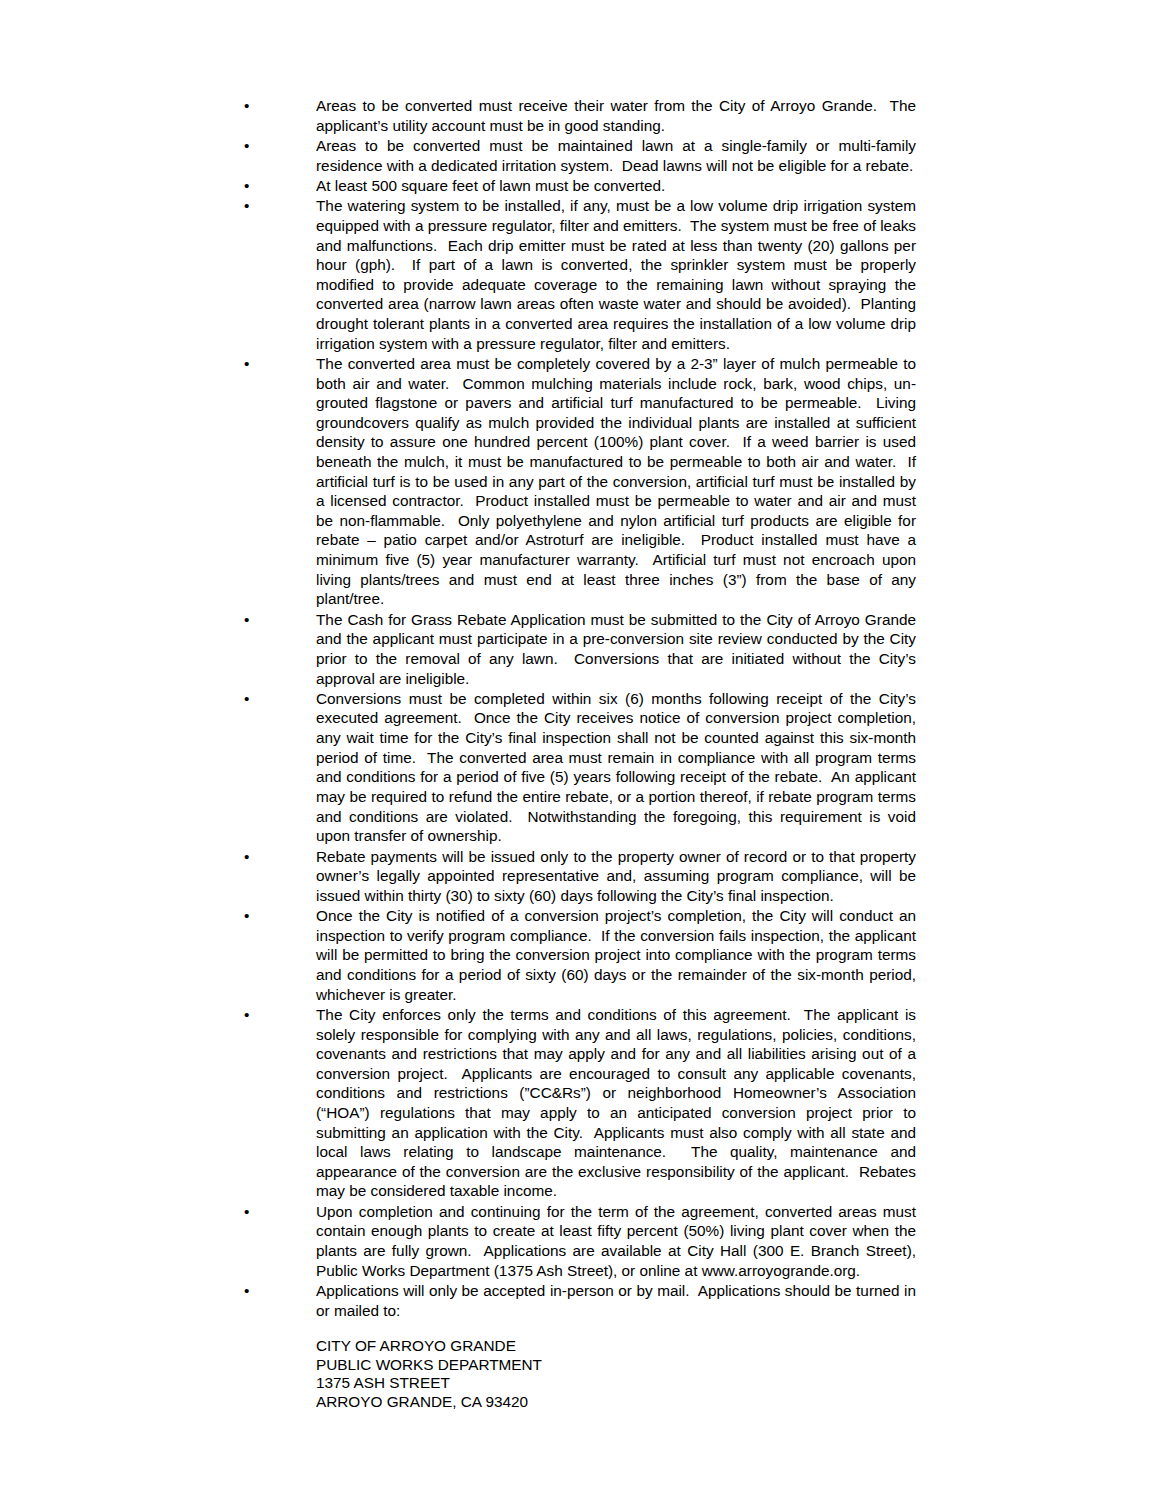Areas to be converted must receive their water from the City of Arroyo Grande. The applicant’s utility account must be in good standing.
Areas to be converted must be maintained lawn at a single-family or multi-family residence with a dedicated irritation system. Dead lawns will not be eligible for a rebate.
At least 500 square feet of lawn must be converted.
The watering system to be installed, if any, must be a low volume drip irrigation system equipped with a pressure regulator, filter and emitters. The system must be free of leaks and malfunctions. Each drip emitter must be rated at less than twenty (20) gallons per hour (gph). If part of a lawn is converted, the sprinkler system must be properly modified to provide adequate coverage to the remaining lawn without spraying the converted area (narrow lawn areas often waste water and should be avoided). Planting drought tolerant plants in a converted area requires the installation of a low volume drip irrigation system with a pressure regulator, filter and emitters.
The converted area must be completely covered by a 2-3” layer of mulch permeable to both air and water. Common mulching materials include rock, bark, wood chips, un-grouted flagstone or pavers and artificial turf manufactured to be permeable. Living groundcovers qualify as mulch provided the individual plants are installed at sufficient density to assure one hundred percent (100%) plant cover. If a weed barrier is used beneath the mulch, it must be manufactured to be permeable to both air and water. If artificial turf is to be used in any part of the conversion, artificial turf must be installed by a licensed contractor. Product installed must be permeable to water and air and must be non-flammable. Only polyethylene and nylon artificial turf products are eligible for rebate – patio carpet and/or Astroturf are ineligible. Product installed must have a minimum five (5) year manufacturer warranty. Artificial turf must not encroach upon living plants/trees and must end at least three inches (3”) from the base of any plant/tree.
The Cash for Grass Rebate Application must be submitted to the City of Arroyo Grande and the applicant must participate in a pre-conversion site review conducted by the City prior to the removal of any lawn. Conversions that are initiated without the City’s approval are ineligible.
Conversions must be completed within six (6) months following receipt of the City’s executed agreement. Once the City receives notice of conversion project completion, any wait time for the City’s final inspection shall not be counted against this six-month period of time. The converted area must remain in compliance with all program terms and conditions for a period of five (5) years following receipt of the rebate. An applicant may be required to refund the entire rebate, or a portion thereof, if rebate program terms and conditions are violated. Notwithstanding the foregoing, this requirement is void upon transfer of ownership.
Rebate payments will be issued only to the property owner of record or to that property owner’s legally appointed representative and, assuming program compliance, will be issued within thirty (30) to sixty (60) days following the City’s final inspection.
Once the City is notified of a conversion project’s completion, the City will conduct an inspection to verify program compliance. If the conversion fails inspection, the applicant will be permitted to bring the conversion project into compliance with the program terms and conditions for a period of sixty (60) days or the remainder of the six-month period, whichever is greater.
The City enforces only the terms and conditions of this agreement. The applicant is solely responsible for complying with any and all laws, regulations, policies, conditions, covenants and restrictions that may apply and for any and all liabilities arising out of a conversion project. Applicants are encouraged to consult any applicable covenants, conditions and restrictions (”CC&Rs”) or neighborhood Homeowner’s Association (“HOA”) regulations that may apply to an anticipated conversion project prior to submitting an application with the City. Applicants must also comply with all state and local laws relating to landscape maintenance. The quality, maintenance and appearance of the conversion are the exclusive responsibility of the applicant. Rebates may be considered taxable income.
Upon completion and continuing for the term of the agreement, converted areas must contain enough plants to create at least fifty percent (50%) living plant cover when the plants are fully grown. Applications are available at City Hall (300 E. Branch Street), Public Works Department (1375 Ash Street), or online at www.arroyogrande.org.
Applications will only be accepted in-person or by mail. Applications should be turned in or mailed to:
CITY OF ARROYO GRANDE
PUBLIC WORKS DEPARTMENT
1375 ASH STREET
ARROYO GRANDE, CA 93420